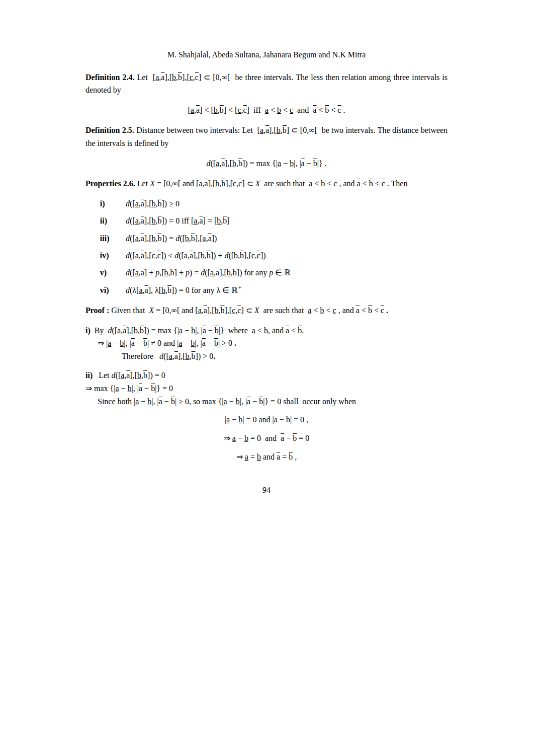M. Shahjalal, Abeda Sultana, Jahanara Begum and N.K Mitra
Definition 2.4. Let [a,a],[b,b],[c,c] ⊂ [0,∞[ be three intervals. The less then relation among three intervals is denoted by
[a,a] < [b,b] < [c,c] iff a < b < c and a < b < c .
Definition 2.5. Distance between two intervals: Let [a,a],[b,b] ⊂ [0,∞[ be two intervals. The distance between the intervals is defined by
d([a,a],[b,b]) = max {|a − b|, |a − b|} .
Properties 2.6. Let X = [0,∞[ and [a,a],[b,b],[c,c] ⊂ X are such that a < b < c , and a < b < c . Then
i) d([a,a],[b,b]) ≥ 0
ii) d([a,a],[b,b]) = 0 iff [a,a] = [b,b]
iii) d([a,a],[b,b]) = d([b,b],[a,a])
iv) d([a,a],[c,c]) ≤ d([a,a],[b,b]) + d([b,b],[c,c])
v) d([a,a] + p,[b,b] + p) = d([a,a],[b,b]) for any p ∈ ℝ
vi) d(λ[a,a], λ[b,b]) = 0 for any λ ∈ ℝ+
Proof : Given that X = [0,∞[ and [a,a],[b,b],[c,c] ⊂ X are such that a < b < c , and a < b < c .
i) By d([a,a],[b,b]) = max {|a − b|, |a − b|} where a < b, and a < b.
⇒ |a − b|, |a − b| ≠ 0 and |a − b|, |a − b| > 0 .
Therefore d([a,a],[b,b]) > 0.
ii) Let d([a,a],[b,b]) = 0
⇒ max {|a − b|, |a − b|} = 0
Since both |a − b|, |a − b| ≥ 0, so max {|a − b|, |a − b|} = 0 shall occur only when
|a − b| = 0 and |a − b| = 0 ,
⇒ a − b = 0 and a − b = 0
⇒ a = b and a = b ,
94